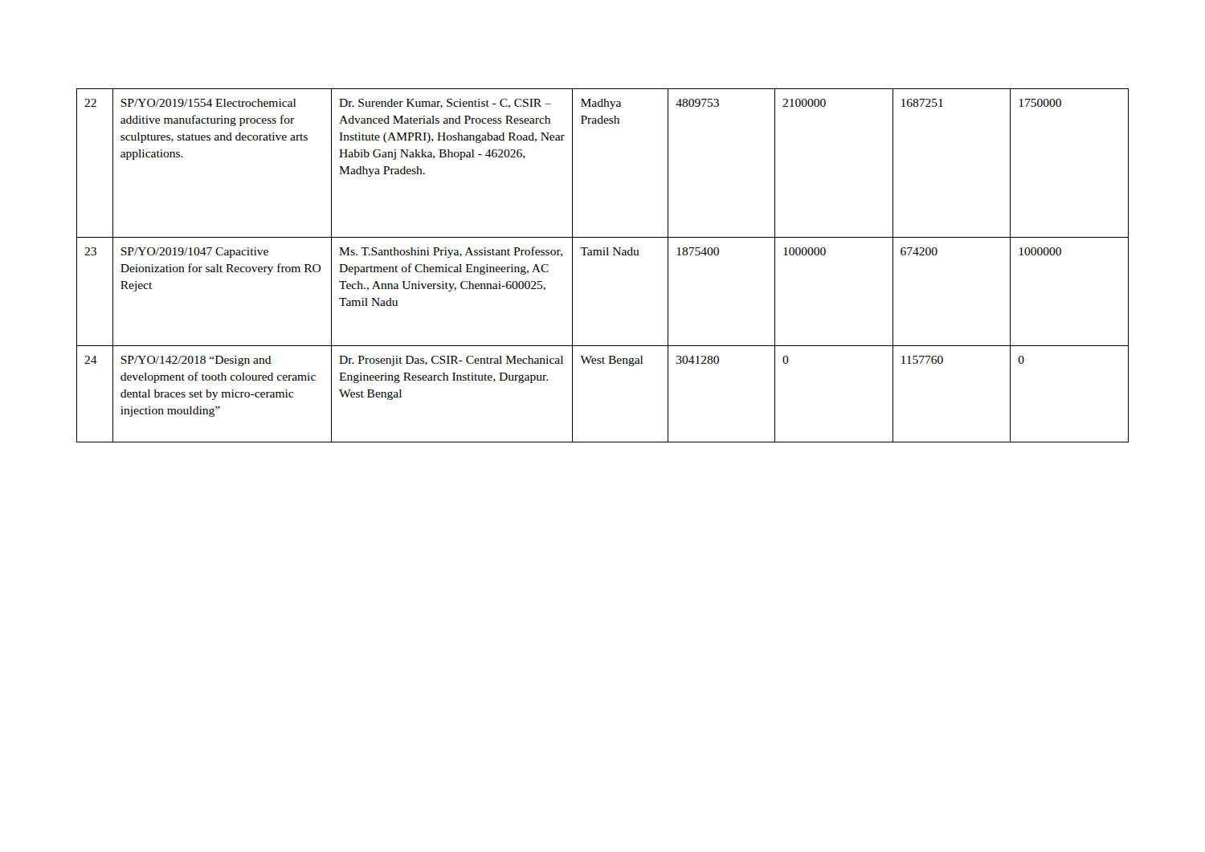| 22 | SP/YO/2019/1554 Electrochemical additive manufacturing process for sculptures, statues and decorative arts applications. | Dr. Surender Kumar, Scientist - C, CSIR –Advanced Materials and Process Research Institute (AMPRI), Hoshangabad Road, Near Habib Ganj Nakka, Bhopal - 462026, Madhya Pradesh. | Madhya Pradesh | 4809753 | 2100000 | 1687251 | 1750000 |
| 23 | SP/YO/2019/1047 Capacitive Deionization for salt Recovery from RO Reject | Ms. T.Santhoshini Priya, Assistant Professor, Department of Chemical Engineering, AC Tech., Anna University, Chennai-600025, Tamil Nadu | Tamil Nadu | 1875400 | 1000000 | 674200 | 1000000 |
| 24 | SP/YO/142/2018 “Design and development of tooth coloured ceramic dental braces set by micro-ceramic injection moulding” | Dr. Prosenjit Das, CSIR- Central Mechanical Engineering Research Institute, Durgapur. West Bengal | West Bengal | 3041280 | 0 | 1157760 | 0 |